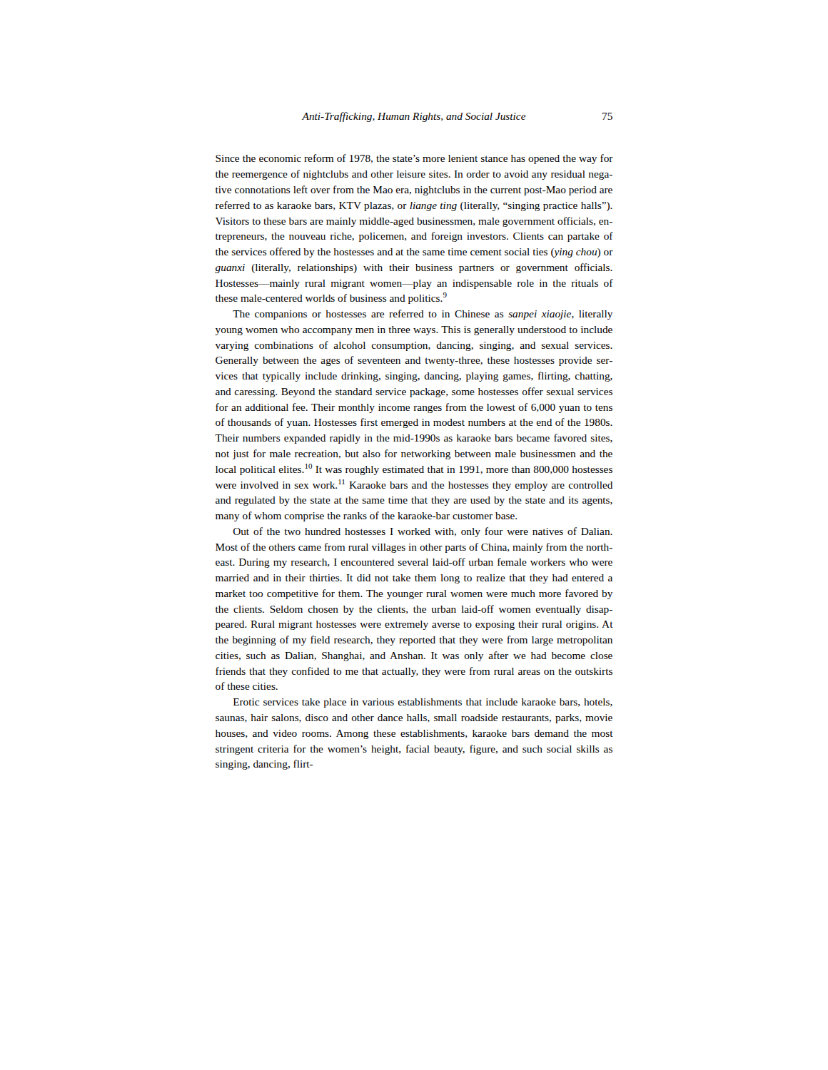Anti-Trafficking, Human Rights, and Social Justice 75
Since the economic reform of 1978, the state’s more lenient stance has opened the way for the reemergence of nightclubs and other leisure sites. In order to avoid any residual negative connotations left over from the Mao era, nightclubs in the current post-Mao period are referred to as karaoke bars, KTV plazas, or liange ting (literally, “singing practice halls”). Visitors to these bars are mainly middle-aged businessmen, male government officials, entrepreneurs, the nouveau riche, policemen, and foreign investors. Clients can partake of the services offered by the hostesses and at the same time cement social ties (ying chou) or guanxi (literally, relationships) with their business partners or government officials. Hostesses—mainly rural migrant women—play an indispensable role in the rituals of these male-centered worlds of business and politics.9
The companions or hostesses are referred to in Chinese as sanpei xiaojie, literally young women who accompany men in three ways. This is generally understood to include varying combinations of alcohol consumption, dancing, singing, and sexual services. Generally between the ages of seventeen and twenty-three, these hostesses provide services that typically include drinking, singing, dancing, playing games, flirting, chatting, and caressing. Beyond the standard service package, some hostesses offer sexual services for an additional fee. Their monthly income ranges from the lowest of 6,000 yuan to tens of thousands of yuan. Hostesses first emerged in modest numbers at the end of the 1980s. Their numbers expanded rapidly in the mid-1990s as karaoke bars became favored sites, not just for male recreation, but also for networking between male businessmen and the local political elites.10 It was roughly estimated that in 1991, more than 800,000 hostesses were involved in sex work.11 Karaoke bars and the hostesses they employ are controlled and regulated by the state at the same time that they are used by the state and its agents, many of whom comprise the ranks of the karaoke-bar customer base.
Out of the two hundred hostesses I worked with, only four were natives of Dalian. Most of the others came from rural villages in other parts of China, mainly from the northeast. During my research, I encountered several laid-off urban female workers who were married and in their thirties. It did not take them long to realize that they had entered a market too competitive for them. The younger rural women were much more favored by the clients. Seldom chosen by the clients, the urban laid-off women eventually disappeared. Rural migrant hostesses were extremely averse to exposing their rural origins. At the beginning of my field research, they reported that they were from large metropolitan cities, such as Dalian, Shanghai, and Anshan. It was only after we had become close friends that they confided to me that actually, they were from rural areas on the outskirts of these cities.
Erotic services take place in various establishments that include karaoke bars, hotels, saunas, hair salons, disco and other dance halls, small roadside restaurants, parks, movie houses, and video rooms. Among these establishments, karaoke bars demand the most stringent criteria for the women’s height, facial beauty, figure, and such social skills as singing, dancing, flirt-